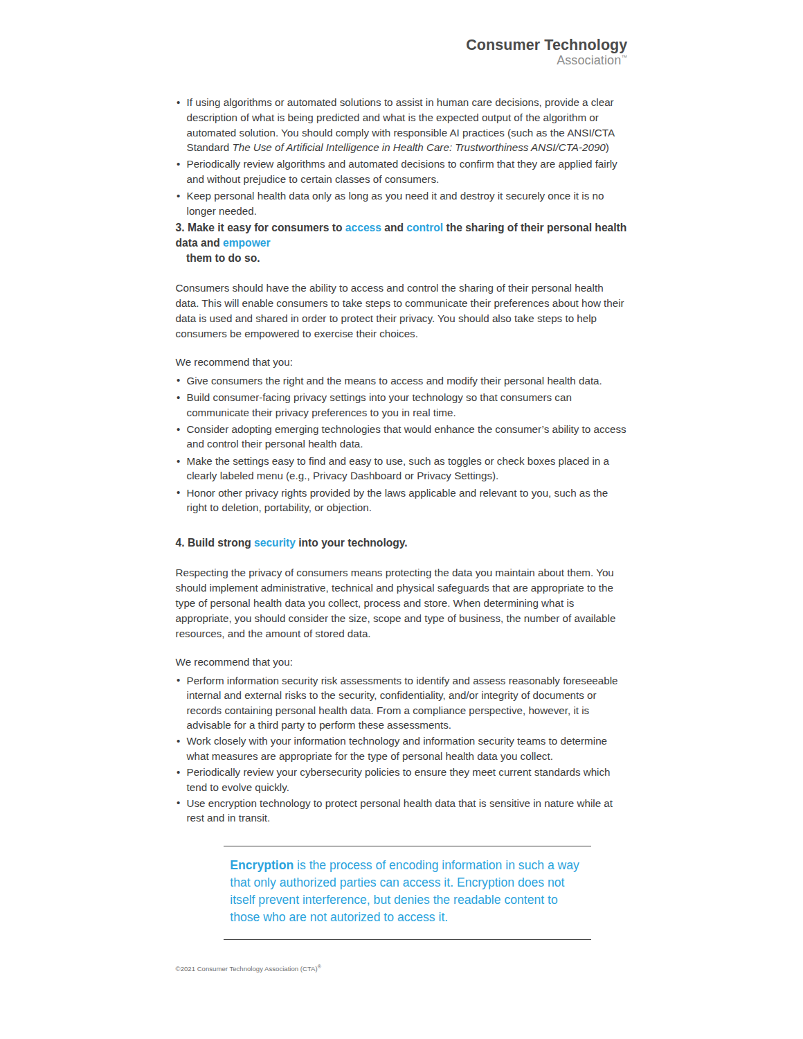Consumer Technology
Association™
If using algorithms or automated solutions to assist in human care decisions, provide a clear description of what is being predicted and what is the expected output of the algorithm or automated solution. You should comply with responsible AI practices (such as the ANSI/CTA Standard The Use of Artificial Intelligence in Health Care: Trustworthiness ANSI/CTA-2090)
Periodically review algorithms and automated decisions to confirm that they are applied fairly and without prejudice to certain classes of consumers.
Keep personal health data only as long as you need it and destroy it securely once it is no longer needed.
3. Make it easy for consumers to access and control the sharing of their personal health data and empower them to do so.
Consumers should have the ability to access and control the sharing of their personal health data. This will enable consumers to take steps to communicate their preferences about how their data is used and shared in order to protect their privacy. You should also take steps to help consumers be empowered to exercise their choices.
We recommend that you:
Give consumers the right and the means to access and modify their personal health data.
Build consumer-facing privacy settings into your technology so that consumers can communicate their privacy preferences to you in real time.
Consider adopting emerging technologies that would enhance the consumer’s ability to access and control their personal health data.
Make the settings easy to find and easy to use, such as toggles or check boxes placed in a clearly labeled menu (e.g., Privacy Dashboard or Privacy Settings).
Honor other privacy rights provided by the laws applicable and relevant to you, such as the right to deletion, portability, or objection.
4. Build strong security into your technology.
Respecting the privacy of consumers means protecting the data you maintain about them. You should implement administrative, technical and physical safeguards that are appropriate to the type of personal health data you collect, process and store. When determining what is appropriate, you should consider the size, scope and type of business, the number of available resources, and the amount of stored data.
We recommend that you:
Perform information security risk assessments to identify and assess reasonably foreseeable internal and external risks to the security, confidentiality, and/or integrity of documents or records containing personal health data. From a compliance perspective, however, it is advisable for a third party to perform these assessments.
Work closely with your information technology and information security teams to determine what measures are appropriate for the type of personal health data you collect.
Periodically review your cybersecurity policies to ensure they meet current standards which tend to evolve quickly.
Use encryption technology to protect personal health data that is sensitive in nature while at rest and in transit.
Encryption is the process of encoding information in such a way that only authorized parties can access it. Encryption does not itself prevent interference, but denies the readable content to those who are not autorized to access it.
©2021 Consumer Technology Association (CTA)®